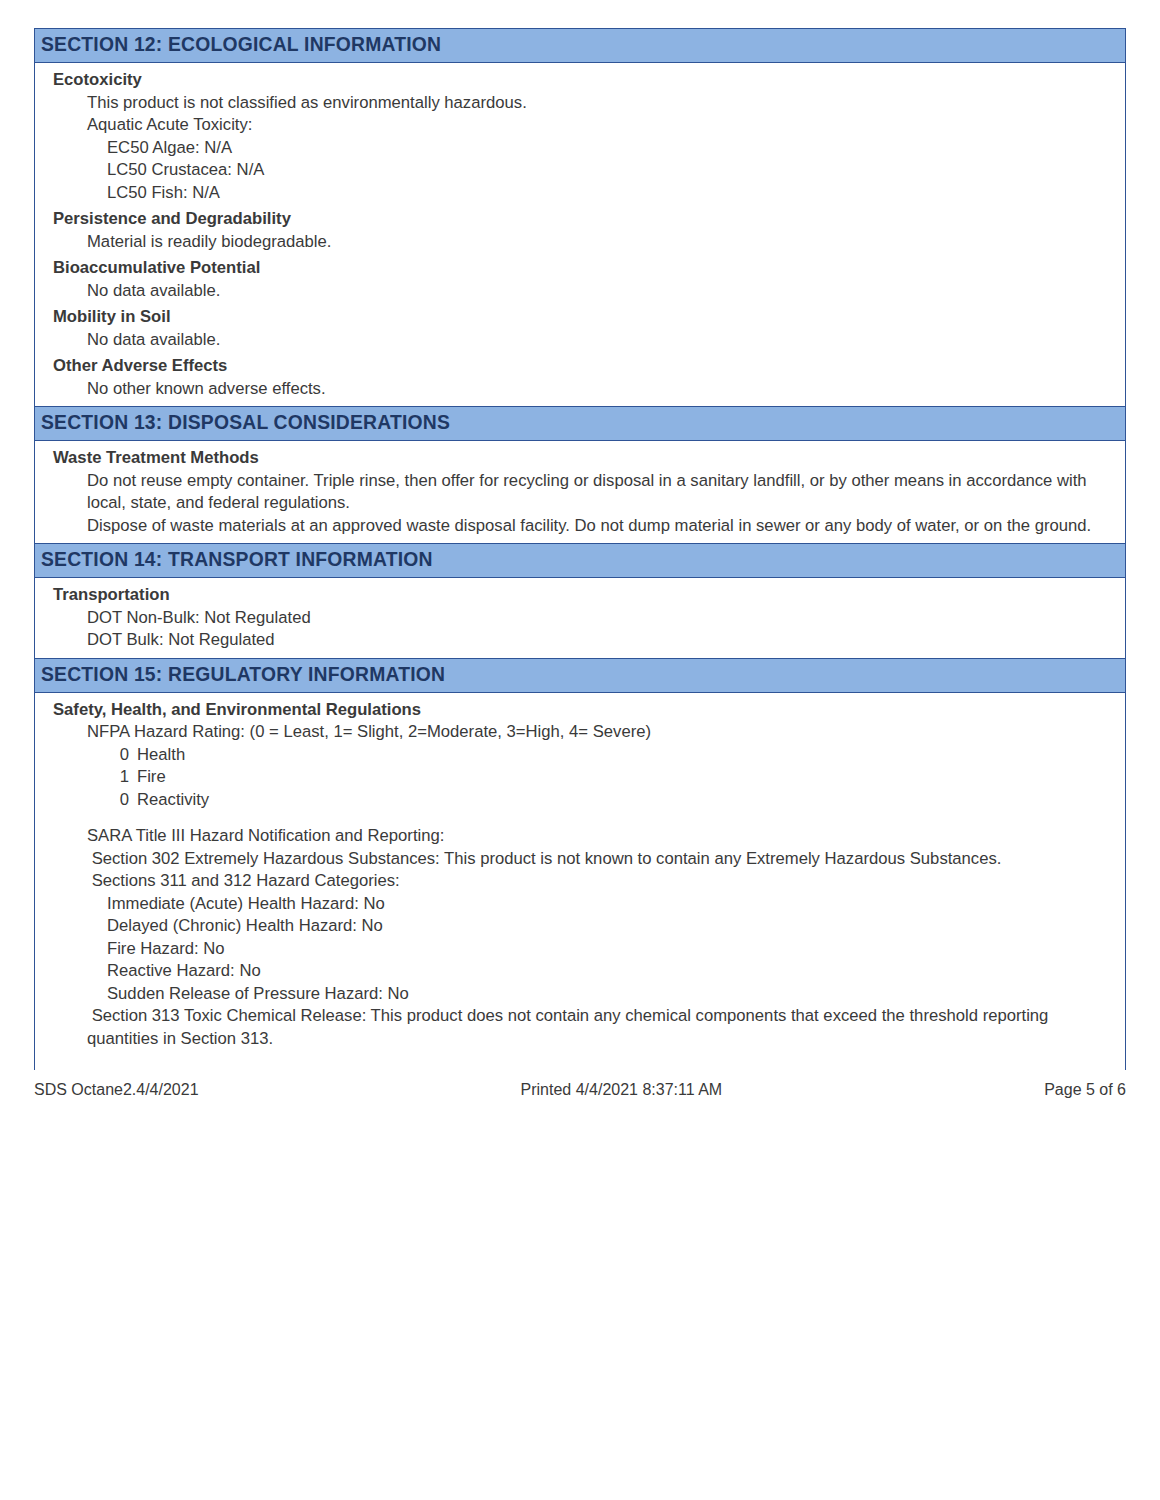SECTION 12: ECOLOGICAL INFORMATION
Ecotoxicity
This product is not classified as environmentally hazardous.
Aquatic Acute Toxicity:
EC50 Algae: N/A
LC50 Crustacea: N/A
LC50 Fish: N/A
Persistence and Degradability
Material is readily biodegradable.
Bioaccumulative Potential
No data available.
Mobility in Soil
No data available.
Other Adverse Effects
No other known adverse effects.
SECTION 13: DISPOSAL CONSIDERATIONS
Waste Treatment Methods
Do not reuse empty container. Triple rinse, then offer for recycling or disposal in a sanitary landfill, or by other means in accordance with local, state, and federal regulations.
Dispose of waste materials at an approved waste disposal facility. Do not dump material in sewer or any body of water, or on the ground.
SECTION 14: TRANSPORT INFORMATION
Transportation
DOT Non-Bulk: Not Regulated
DOT Bulk: Not Regulated
SECTION 15: REGULATORY INFORMATION
Safety, Health, and Environmental Regulations
NFPA Hazard Rating: (0 = Least, 1= Slight, 2=Moderate, 3=High, 4= Severe)
0 Health
1 Fire
0 Reactivity
SARA Title III Hazard Notification and Reporting:
Section 302 Extremely Hazardous Substances: This product is not known to contain any Extremely Hazardous Substances.
Sections 311 and 312 Hazard Categories:
Immediate (Acute) Health Hazard: No
Delayed (Chronic) Health Hazard: No
Fire Hazard: No
Reactive Hazard: No
Sudden Release of Pressure Hazard: No
Section 313 Toxic Chemical Release: This product does not contain any chemical components that exceed the threshold reporting quantities in Section 313.
SDS Octane2.4/4/2021 Printed 4/4/2021 8:37:11 AM Page 5 of 6